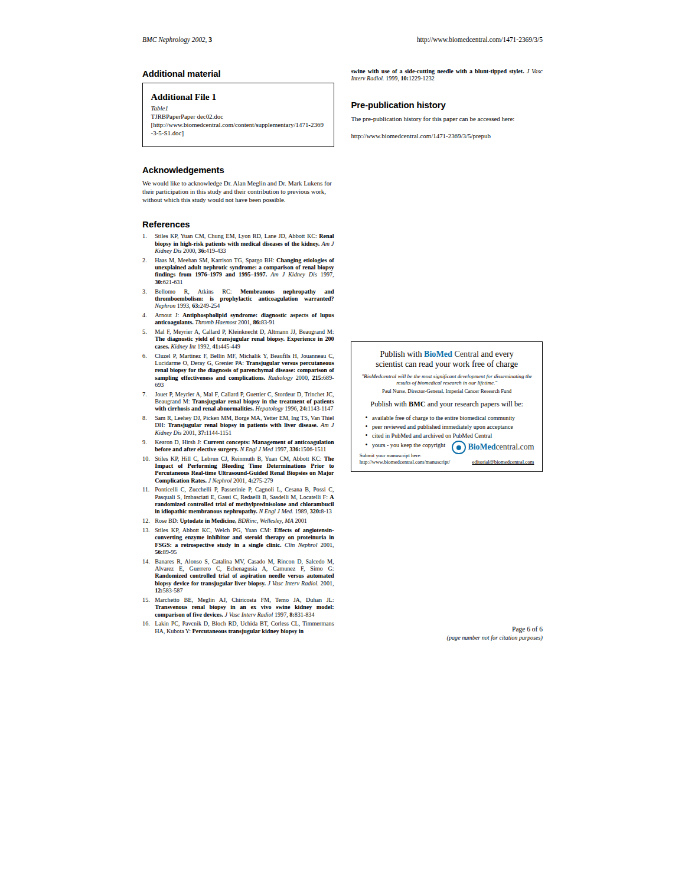BMC Nephrology 2002, 3
http://www.biomedcentral.com/1471-2369/3/5
Additional material
Additional File 1
Table1
TJRBPaperPaper dec02.doc
[http://www.biomedcentral.com/content/supplementary/1471-2369-3-5-S1.doc]
Acknowledgements
We would like to acknowledge Dr. Alan Meglin and Dr. Mark Lukens for their participation in this study and their contribution to previous work, without which this study would not have been possible.
References
Stiles KP, Yuan CM, Chung EM, Lyon RD, Lane JD, Abbott KC: Renal biopsy in high-risk patients with medical diseases of the kidney. Am J Kidney Dis 2000, 36: 419-433
Haas M, Meehan SM, Karrison TG, Spargo BH: Changing etiologies of unexplained adult nephrotic syndrome: a comparison of renal biopsy findings from 1976–1979 and 1995–1997. Am J Kidney Dis 1997, 30: 621-631
Bellomo R, Atkins RC: Membranous nephropathy and thromboembolism: is prophylactic anticoagulation warranted? Nephron 1993, 63: 249-254
Arnout J: Antiphospholipid syndrome: diagnostic aspects of lupus anticoagulants. Thromb Haemost 2001, 86: 83-91
Mal F, Meyrier A, Callard P, Kleinknecht D, Altmann JJ, Beaugrand M: The diagnostic yield of transjugular renal biopsy. Experience in 200 cases. Kidney Int 1992, 41: 445-449
Cluzel P, Martinez F, Bellin MF, Michalik Y, Beaufils H, Jouanneau C, Lucidarme O, Deray G, Grenier PA: Transjugular versus percutaneous renal biopsy for the diagnosis of parenchymal disease: comparison of sampling effectiveness and complications. Radiology 2000, 215: 689-693
Jouet P, Meyrier A, Mal F, Callard P, Guettier C, Stordeur D, Trinchet JC, Beaugrand M: Transjugular renal biopsy in the treatment of patients with cirrhosis and renal abnormalities. Hepatology 1996, 24: 1143-1147
Sam R, Leehey DJ, Picken MM, Borge MA, Yetter EM, Ing TS, Van Thiel DH: Transjugular renal biopsy in patients with liver disease. Am J Kidney Dis 2001, 37: 1144-1151
Kearon D, Hirsh J: Current concepts: Management of anticoagulation before and after elective surgery. N Engl J Med 1997, 336: 1506-1511
Stiles KP, Hill C, Lebrun CJ, Reinmuth B, Yuan CM, Abbott KC: The Impact of Performing Bleeding Time Determinations Prior to Percutaneous Real-time Ultrasound-Guided Renal Biopsies on Major Complication Rates. J Nephrol 2001, 4: 275-279
Ponticelli C, Zucchelli P, Passerinie P, Cagnoli L, Cesana B, Possi C, Pasquali S, Imbasciati E, Gassi C, Redaelli B, Sasdelli M, Locatelli F: A randomized controlled trial of methylprednisolone and chlorambucil in idiopathic membranous nephropathy. N Engl J Med. 1989, 320: 8-13
Rose BD: Uptodate in Medicine, BDRinc, Wellesley, MA 2001
Stiles KP, Abbott KC, Welch PG, Yuan CM: Effects of angiotensin-converting enzyme inhibitor and steroid therapy on proteinuria in FSGS: a retrospective study in a single clinic. Clin Nephrol 2001, 56: 89-95
Banares R, Alonso S, Catalina MV, Casado M, Rincon D, Salcedo M, Alvarez E, Guerrero C, Echenagusia A, Camunez F, Simo G: Randomized controlled trial of aspiration needle versus automated biopsy device for transjugular liver biopsy. J Vasc Interv Radiol. 2001, 12: 583-587
Marchetto BE, Meglin AJ, Chiricosta FM, Temo JA, Duhan JL: Transvenous renal biopsy in an ex vivo swine kidney model: comparison of five devices. J Vasc Interv Radiol 1997, 8: 831-834
Lakin PC, Pavcnik D, Bloch RD, Uchida BT, Corless CL, Timmermans HA, Kubota Y: Percutaneous transjugular kidney biopsy in
swine with use of a side-cutting needle with a blunt-tipped stylet. J Vasc Interv Radiol. 1999, 10: 1229-1232
Pre-publication history
The pre-publication history for this paper can be accessed here:
http://www.biomedcentral.com/1471-2369/3/5/prepub
Publish with Bio Med Central and every
scientist can read your work free of charge
"BioMedcentral will be the most significant development for disseminating the results of biomedical research in our lifetime."
Paul Nurse, Director-General, Imperial Cancer Research Fund
Publish with BMC and your research papers will be:
available free of charge to the entire biomedical community
peer reviewed and published immediately upon acceptance
cited in PubMed and archived on PubMed Central
yours - you keep the copyright
Submit your manuscript here:
http://www.biomedcentral.com/manuscript/
editorial@biomedcentral.com
Bio Med central.com
Page 6 of 6
(page number not for citation purposes)